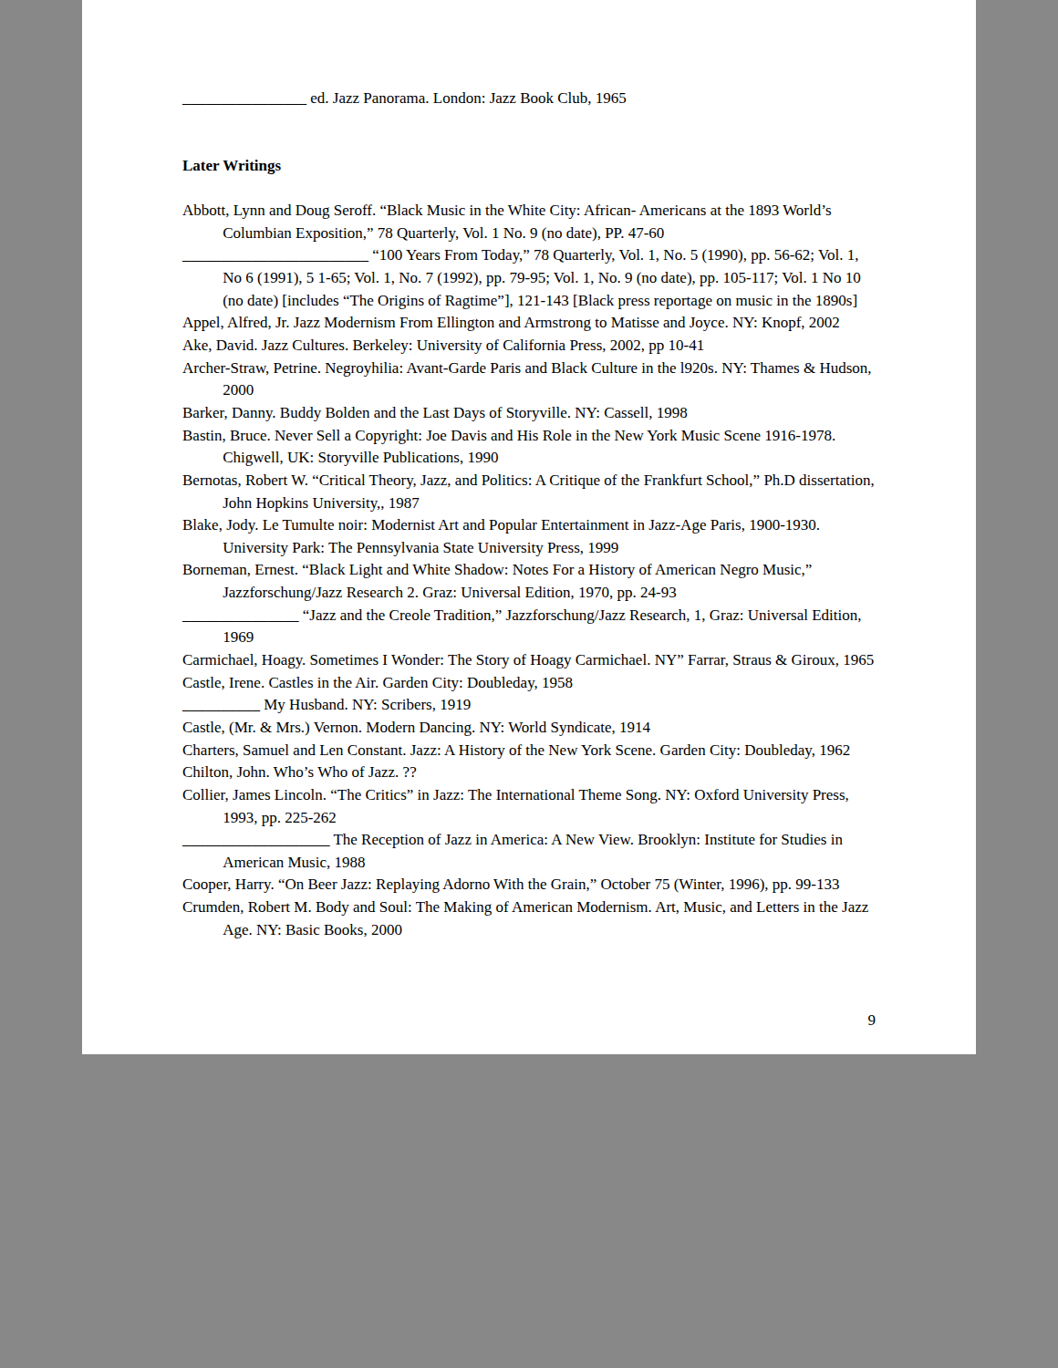________________ ed. Jazz Panorama. London: Jazz Book Club, 1965
Later Writings
Abbott, Lynn and Doug Seroff. “Black Music in the White City: African- Americans at the 1893 World’s Columbian Exposition,” 78 Quarterly, Vol. 1 No. 9 (no date), PP. 47-60
________________________ “100 Years From Today,” 78 Quarterly, Vol. 1, No. 5 (1990), pp. 56-62; Vol. 1, No 6 (1991), 5 1-65; Vol. 1, No. 7 (1992), pp. 79-95; Vol. 1, No. 9 (no date), pp. 105-117; Vol. 1 No 10 (no date) [includes “The Origins of Ragtime”], 121-143 [Black press reportage on music in the 1890s]
Appel, Alfred, Jr. Jazz Modernism From Ellington and Armstrong to Matisse and Joyce. NY: Knopf, 2002
Ake, David. Jazz Cultures. Berkeley: University of California Press, 2002, pp 10-41
Archer-Straw, Petrine. Negroyhilia: Avant-Garde Paris and Black Culture in the l920s. NY: Thames & Hudson, 2000
Barker, Danny. Buddy Bolden and the Last Days of Storyville. NY: Cassell, 1998
Bastin, Bruce. Never Sell a Copyright: Joe Davis and His Role in the New York Music Scene 1916-1978. Chigwell, UK: Storyville Publications, 1990
Bernotas, Robert W. “Critical Theory, Jazz, and Politics: A Critique of the Frankfurt School,” Ph.D dissertation, John Hopkins University,, 1987
Blake, Jody. Le Tumulte noir: Modernist Art and Popular Entertainment in Jazz-Age Paris, 1900-1930. University Park: The Pennsylvania State University Press, 1999
Borneman, Ernest. “Black Light and White Shadow: Notes For a History of American Negro Music,” Jazzforschung/Jazz Research 2. Graz: Universal Edition, 1970, pp. 24-93
_______________ “Jazz and the Creole Tradition,” Jazzforschung/Jazz Research, 1, Graz: Universal Edition, 1969
Carmichael, Hoagy. Sometimes I Wonder: The Story of Hoagy Carmichael. NY” Farrar, Straus & Giroux, 1965
Castle, Irene. Castles in the Air. Garden City: Doubleday, 1958
__________ My Husband. NY: Scribers, 1919
Castle, (Mr. & Mrs.) Vernon. Modern Dancing. NY: World Syndicate, 1914
Charters, Samuel and Len Constant. Jazz: A History of the New York Scene. Garden City: Doubleday, 1962
Chilton, John. Who’s Who of Jazz. ??
Collier, James Lincoln. “The Critics” in Jazz: The International Theme Song. NY: Oxford University Press, 1993, pp. 225-262
___________________ The Reception of Jazz in America: A New View. Brooklyn: Institute for Studies in American Music, 1988
Cooper, Harry. “On Beer Jazz: Replaying Adorno With the Grain,” October 75 (Winter, 1996), pp. 99-133
Crumden, Robert M. Body and Soul: The Making of American Modernism. Art, Music, and Letters in the Jazz Age. NY: Basic Books, 2000
9